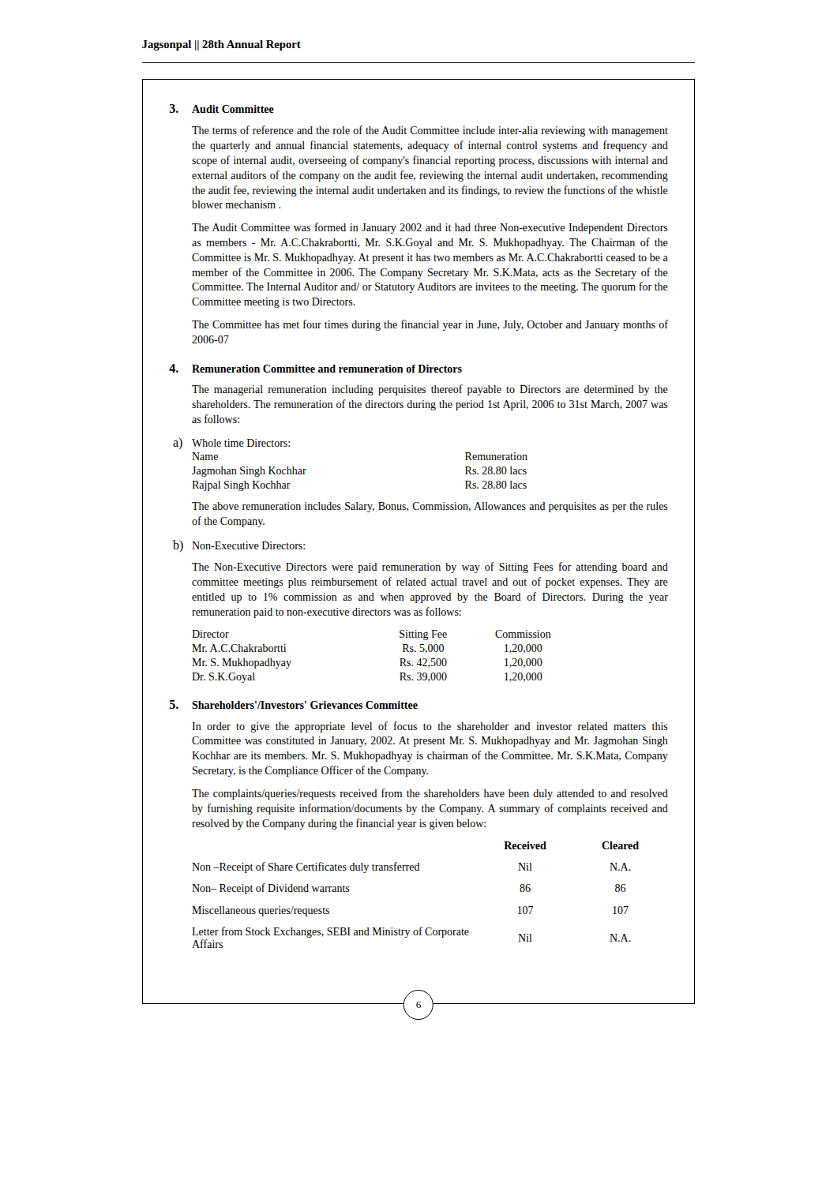Jagsonpal || 28th Annual Report
3. Audit Committee
The terms of reference and the role of the Audit Committee include inter-alia reviewing with management the quarterly and annual financial statements, adequacy of internal control systems and frequency and scope of internal audit, overseeing of company's financial reporting process, discussions with internal and external auditors of the company on the audit fee, reviewing the internal audit undertaken, recommending the audit fee, reviewing the internal audit undertaken and its findings, to review the functions of the whistle blower mechanism .
The Audit Committee was formed in January 2002 and it had three Non-executive Independent Directors as members - Mr. A.C.Chakrabortti, Mr. S.K.Goyal and Mr. S. Mukhopadhyay. The Chairman of the Committee is Mr. S. Mukhopadhyay. At present it has two members as Mr. A.C.Chakrabortti ceased to be a member of the Committee in 2006. The Company Secretary Mr. S.K.Mata, acts as the Secretary of the Committee. The Internal Auditor and/ or Statutory Auditors are invitees to the meeting. The quorum for the Committee meeting is two Directors.
The Committee has met four times during the financial year in June, July, October and January months of 2006-07
4. Remuneration Committee and remuneration of Directors
The managerial remuneration including perquisites thereof payable to Directors are determined by the shareholders. The remuneration of the directors during the period 1st April, 2006 to 31st March, 2007 was as follows:
a) Whole time Directors:
| Name | Remuneration |
| Jagmohan Singh Kochhar | Rs. 28.80 lacs |
| Rajpal Singh Kochhar | Rs. 28.80 lacs |
The above remuneration includes Salary, Bonus, Commission, Allowances and perquisites as per the rules of the Company.
b) Non-Executive Directors:
The Non-Executive Directors were paid remuneration by way of Sitting Fees for attending board and committee meetings plus reimbursement of related actual travel and out of pocket expenses. They are entitled up to 1% commission as and when approved by the Board of Directors. During the year remuneration paid to non-executive directors was as follows:
| Director | Sitting Fee | Commission |
| Mr. A.C.Chakrabortti | Rs. 5,000 | 1,20,000 |
| Mr. S. Mukhopadhyay | Rs. 42,500 | 1,20,000 |
| Dr. S.K.Goyal | Rs. 39,000 | 1,20,000 |
5. Shareholders'/Investors' Grievances Committee
In order to give the appropriate level of focus to the shareholder and investor related matters this Committee was constituted in January, 2002. At present Mr. S. Mukhopadhyay and Mr. Jagmohan Singh Kochhar are its members. Mr. S. Mukhopadhyay is chairman of the Committee. Mr. S.K.Mata, Company Secretary, is the Compliance Officer of the Company.
The complaints/queries/requests received from the shareholders have been duly attended to and resolved by furnishing requisite information/documents by the Company. A summary of complaints received and resolved by the Company during the financial year is given below:
| | Received | Cleared |
| --- | --- | --- |
| Non –Receipt of Share Certificates duly transferred | Nil | N.A. |
| Non– Receipt of Dividend warrants | 86 | 86 |
| Miscellaneous queries/requests | 107 | 107 |
| Letter from Stock Exchanges, SEBI and Ministry of Corporate Affairs | Nil | N.A. |
6